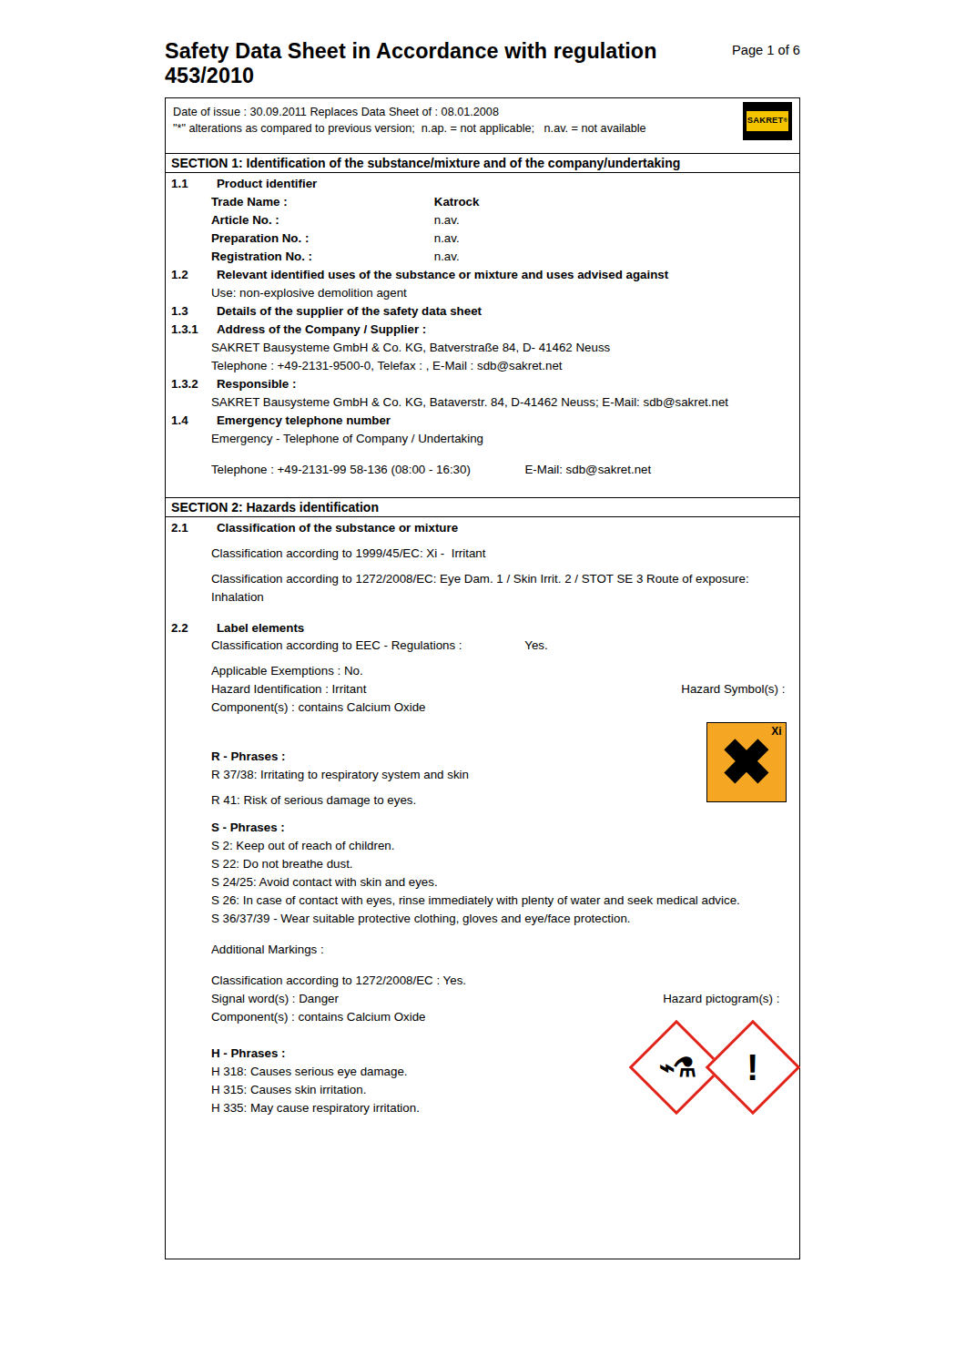Safety Data Sheet in Accordance with regulation 453/2010
Page 1 of 6
SAKRET®
Date of issue : 30.09.2011 Replaces Data Sheet of : 08.01.2008
"*" alterations as compared to previous version; n.ap. = not applicable; n.av. = not available
SECTION 1: Identification of the substance/mixture and of the company/undertaking
1.1
Product identifier
Trade Name : Katrock
Article No. : n.av.
Preparation No. : n.av.
Registration No. : n.av.
1.2
Relevant identified uses of the substance or mixture and uses advised against
Use: non-explosive demolition agent
1.3
Details of the supplier of the safety data sheet
1.3.1
Address of the Company / Supplier :
SAKRET Bausysteme GmbH & Co. KG, Batverstraße 84, D- 41462 Neuss
Telephone : +49-2131-9500-0, Telefax : , E-Mail : sdb@sakret.net
1.3.2
Responsible :
SAKRET Bausysteme GmbH & Co. KG, Bataverstr. 84, D-41462 Neuss; E-Mail: sdb@sakret.net
1.4
Emergency telephone number
Emergency - Telephone of Company / Undertaking
Telephone : +49-2131-99 58-136 (08:00 - 16:30) E-Mail: sdb@sakret.net
SECTION 2: Hazards identification
2.1
Classification of the substance or mixture
Classification according to 1999/45/EC: Xi - Irritant
Classification according to 1272/2008/EC: Eye Dam. 1 / Skin Irrit. 2 / STOT SE 3 Route of exposure: Inhalation
2.2
Label elements
Classification according to EEC - Regulations : Yes.
Applicable Exemptions : No.
Hazard Identification : Irritant
Hazard Symbol(s) :
Component(s) : contains Calcium Oxide
Xi ✖
R - Phrases :
R 37/38: Irritating to respiratory system and skin
R 41: Risk of serious damage to eyes.
S - Phrases :
S 2: Keep out of reach of children.
S 22: Do not breathe dust.
S 24/25: Avoid contact with skin and eyes.
S 26: In case of contact with eyes, rinse immediately with plenty of water and seek medical advice.
S 36/37/39 - Wear suitable protective clothing, gloves and eye/face protection.
Additional Markings :
Classification according to 1272/2008/EC : Yes.
Signal word(s) : Danger
Hazard pictogram(s) :
Component(s) : contains Calcium Oxide
⌁⚗
!
H - Phrases :
H 318: Causes serious eye damage.
H 315: Causes skin irritation.
H 335: May cause respiratory irritation.